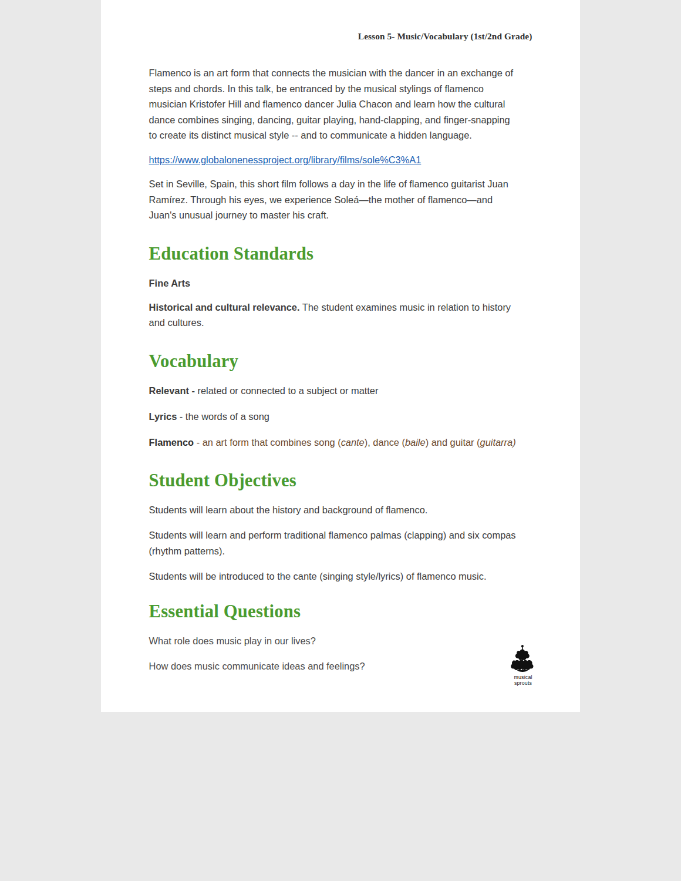Lesson 5- Music/Vocabulary (1st/2nd Grade)
Flamenco is an art form that connects the musician with the dancer in an exchange of steps and chords. In this talk, be entranced by the musical stylings of flamenco musician Kristofer Hill and flamenco dancer Julia Chacon and learn how the cultural dance combines singing, dancing, guitar playing, hand-clapping, and finger-snapping to create its distinct musical style -- and to communicate a hidden language.
https://www.globalonenessproject.org/library/films/sole%C3%A1
Set in Seville, Spain, this short film follows a day in the life of flamenco guitarist Juan Ramírez. Through his eyes, we experience Soleá—the mother of flamenco—and Juan's unusual journey to master his craft.
Education Standards
Fine Arts
Historical and cultural relevance. The student examines music in relation to history and cultures.
Vocabulary
Relevant - related or connected to a subject or matter
Lyrics - the words of a song
Flamenco - an art form that combines song (cante), dance (baile) and guitar (guitarra)
Student Objectives
Students will learn about the history and background of flamenco.
Students will learn and perform traditional flamenco palmas (clapping) and six compas (rhythm patterns).
Students will be introduced to the cante (singing style/lyrics) of flamenco music.
Essential Questions
What role does music play in our lives?
How does music communicate ideas and feelings?
musical
sprouts